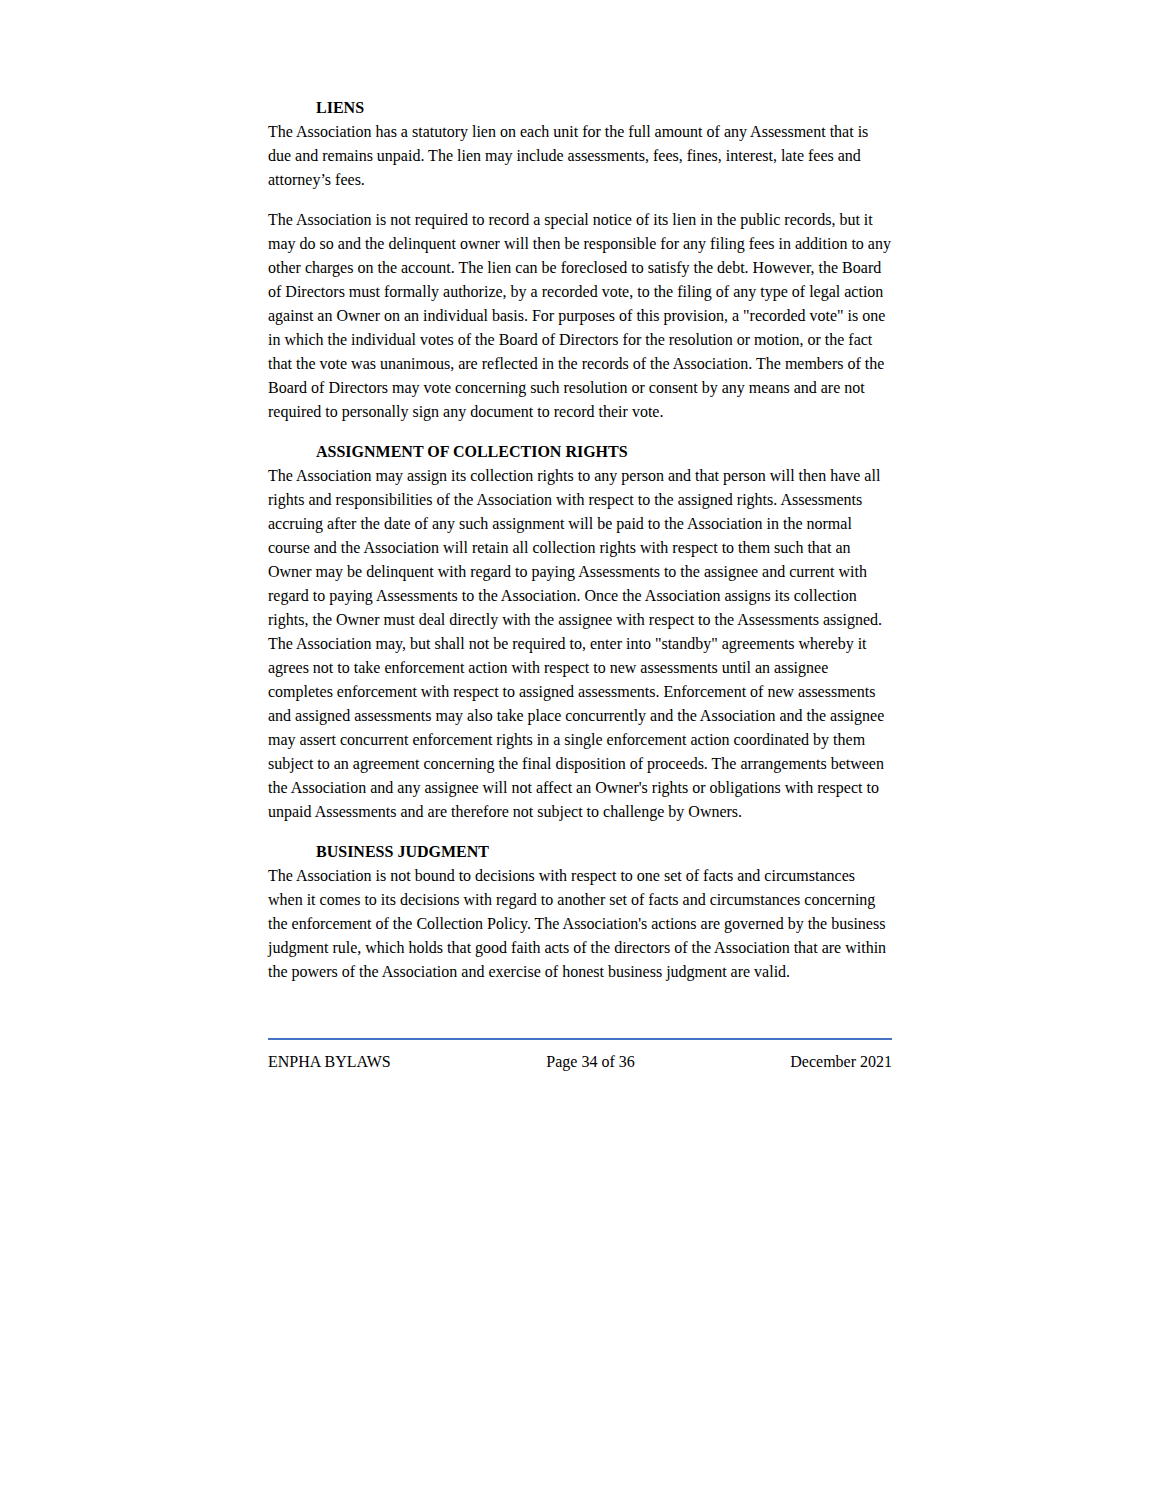LIENS
The Association has a statutory lien on each unit for the full amount of any Assessment that is due and remains unpaid. The lien may include assessments, fees, fines, interest, late fees and attorney’s fees.
The Association is not required to record a special notice of its lien in the public records, but it may do so and the delinquent owner will then be responsible for any filing fees in addition to any other charges on the account. The lien can be foreclosed to satisfy the debt. However, the Board of Directors must formally authorize, by a recorded vote, to the filing of any type of legal action against an Owner on an individual basis. For purposes of this provision, a "recorded vote" is one in which the individual votes of the Board of Directors for the resolution or motion, or the fact that the vote was unanimous, are reflected in the records of the Association. The members of the Board of Directors may vote concerning such resolution or consent by any means and are not required to personally sign any document to record their vote.
ASSIGNMENT OF COLLECTION RIGHTS
The Association may assign its collection rights to any person and that person will then have all rights and responsibilities of the Association with respect to the assigned rights. Assessments accruing after the date of any such assignment will be paid to the Association in the normal course and the Association will retain all collection rights with respect to them such that an Owner may be delinquent with regard to paying Assessments to the assignee and current with regard to paying Assessments to the Association. Once the Association assigns its collection rights, the Owner must deal directly with the assignee with respect to the Assessments assigned. The Association may, but shall not be required to, enter into "standby" agreements whereby it agrees not to take enforcement action with respect to new assessments until an assignee completes enforcement with respect to assigned assessments. Enforcement of new assessments and assigned assessments may also take place concurrently and the Association and the assignee may assert concurrent enforcement rights in a single enforcement action coordinated by them subject to an agreement concerning the final disposition of proceeds. The arrangements between the Association and any assignee will not affect an Owner's rights or obligations with respect to unpaid Assessments and are therefore not subject to challenge by Owners.
BUSINESS JUDGMENT
The Association is not bound to decisions with respect to one set of facts and circumstances when it comes to its decisions with regard to another set of facts and circumstances concerning the enforcement of the Collection Policy. The Association's actions are governed by the business judgment rule, which holds that good faith acts of the directors of the Association that are within the powers of the Association and exercise of honest business judgment are valid.
ENPHA BYLAWS
Page 34 of 36
December 2021